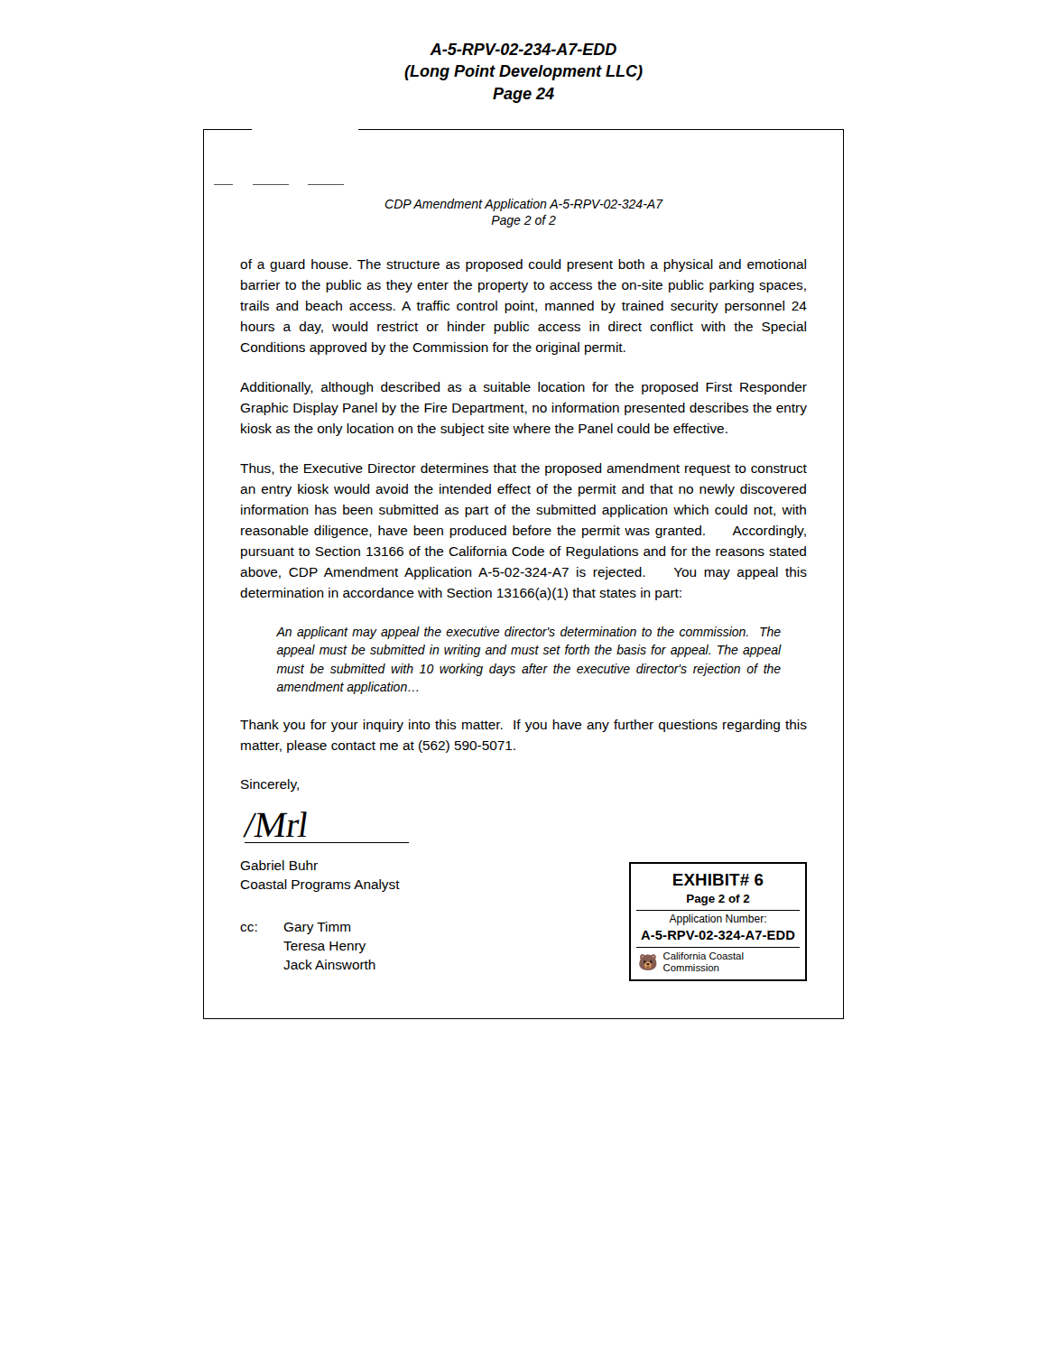A-5-RPV-02-234-A7-EDD
(Long Point Development LLC)
Page 24
CDP Amendment Application A-5-RPV-02-324-A7
Page 2 of 2
of a guard house. The structure as proposed could present both a physical and emotional barrier to the public as they enter the property to access the on-site public parking spaces, trails and beach access. A traffic control point, manned by trained security personnel 24 hours a day, would restrict or hinder public access in direct conflict with the Special Conditions approved by the Commission for the original permit.
Additionally, although described as a suitable location for the proposed First Responder Graphic Display Panel by the Fire Department, no information presented describes the entry kiosk as the only location on the subject site where the Panel could be effective.
Thus, the Executive Director determines that the proposed amendment request to construct an entry kiosk would avoid the intended effect of the permit and that no newly discovered information has been submitted as part of the submitted application which could not, with reasonable diligence, have been produced before the permit was granted. Accordingly, pursuant to Section 13166 of the California Code of Regulations and for the reasons stated above, CDP Amendment Application A-5-02-324-A7 is rejected. You may appeal this determination in accordance with Section 13166(a)(1) that states in part:
An applicant may appeal the executive director's determination to the commission. The appeal must be submitted in writing and must set forth the basis for appeal. The appeal must be submitted with 10 working days after the executive director's rejection of the amendment application…
Thank you for your inquiry into this matter. If you have any further questions regarding this matter, please contact me at (562) 590-5071.
Sincerely,
/Mrl
Gabriel Buhr
Coastal Programs Analyst
cc: Gary Timm
Teresa Henry
Jack Ainsworth
.
EXHIBIT# 6
Page 2 of 2
Application Number:
A-5-RPV-02-324-A7-EDD
🐻 California Coastal
Commission